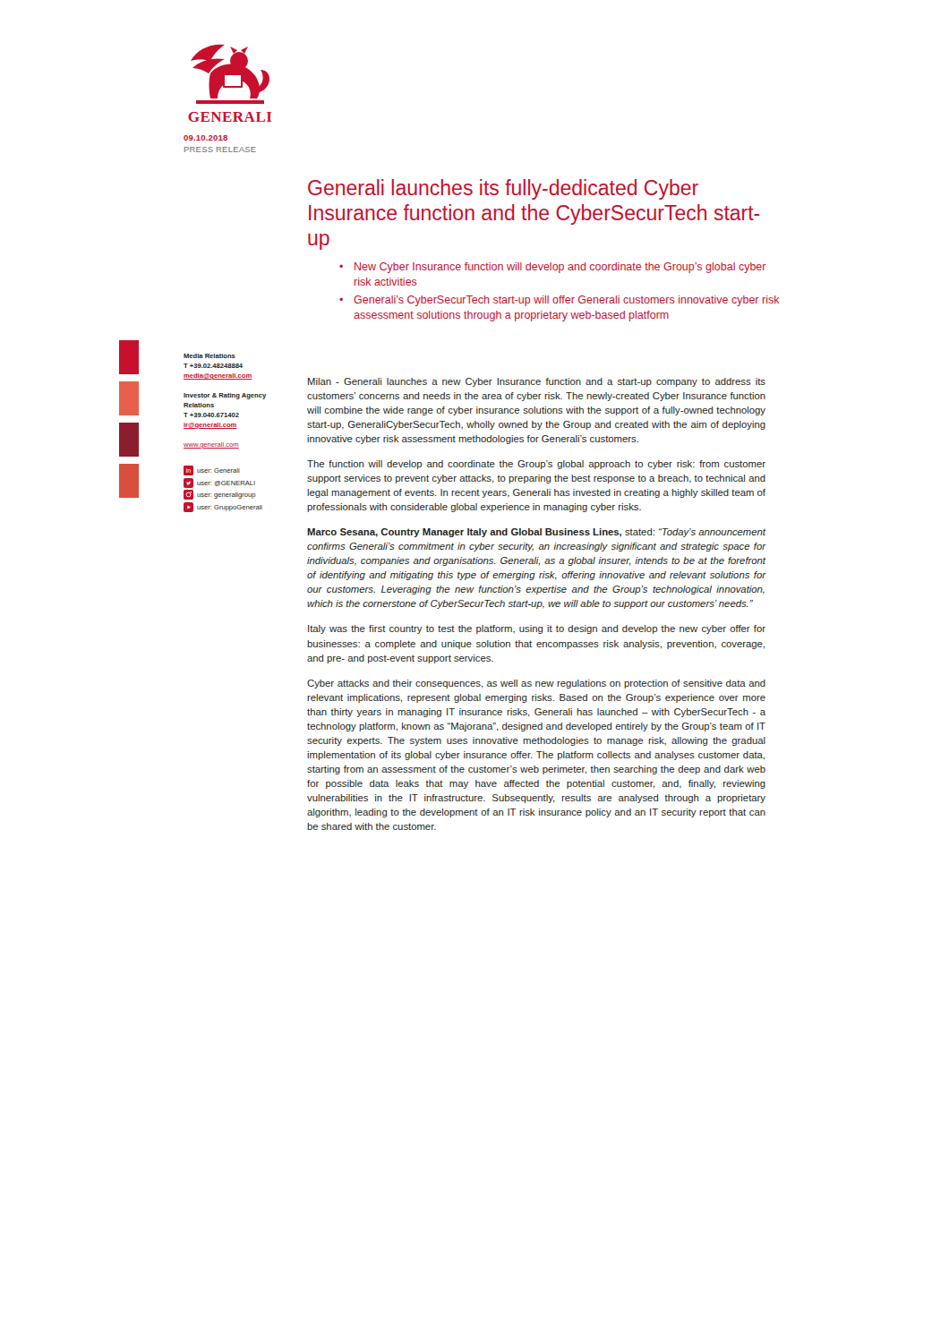GENERALI
09.10.2018
PRESS RELEASE
Media Relations
T +39.02.48248884
media@generali.com
Investor & Rating Agency
Relations
T +39.040.671402
ir@generali.com
www.generali.com
in user: Generali
user: @GENERALI
user: generaligroup
user: GruppoGenerali
Generali launches its fully-dedicated Cyber Insurance function and the CyberSecurTech start-up
New Cyber Insurance function will develop and coordinate the Group’s global cyber risk activities
Generali’s CyberSecurTech start-up will offer Generali customers innovative cyber risk assessment solutions through a proprietary web-based platform
Milan - Generali launches a new Cyber Insurance function and a start-up company to address its customers’ concerns and needs in the area of cyber risk. The newly-created Cyber Insurance function will combine the wide range of cyber insurance solutions with the support of a fully-owned technology start-up, GeneraliCyberSecurTech, wholly owned by the Group and created with the aim of deploying innovative cyber risk assessment methodologies for Generali’s customers.
The function will develop and coordinate the Group’s global approach to cyber risk: from customer support services to prevent cyber attacks, to preparing the best response to a breach, to technical and legal management of events. In recent years, Generali has invested in creating a highly skilled team of professionals with considerable global experience in managing cyber risks.
Marco Sesana, Country Manager Italy and Global Business Lines, stated: “Today’s announcement confirms Generali’s commitment in cyber security, an increasingly significant and strategic space for individuals, companies and organisations. Generali, as a global insurer, intends to be at the forefront of identifying and mitigating this type of emerging risk, offering innovative and relevant solutions for our customers. Leveraging the new function’s expertise and the Group’s technological innovation, which is the cornerstone of CyberSecurTech start-up, we will able to support our customers’ needs.”
Italy was the first country to test the platform, using it to design and develop the new cyber offer for businesses: a complete and unique solution that encompasses risk analysis, prevention, coverage, and pre- and post-event support services.
Cyber attacks and their consequences, as well as new regulations on protection of sensitive data and relevant implications, represent global emerging risks. Based on the Group’s experience over more than thirty years in managing IT insurance risks, Generali has launched – with CyberSecurTech - a technology platform, known as “Majorana”, designed and developed entirely by the Group’s team of IT security experts. The system uses innovative methodologies to manage risk, allowing the gradual implementation of its global cyber insurance offer. The platform collects and analyses customer data, starting from an assessment of the customer’s web perimeter, then searching the deep and dark web for possible data leaks that may have affected the potential customer, and, finally, reviewing vulnerabilities in the IT infrastructure. Subsequently, results are analysed through a proprietary algorithm, leading to the development of an IT risk insurance policy and an IT security report that can be shared with the customer.